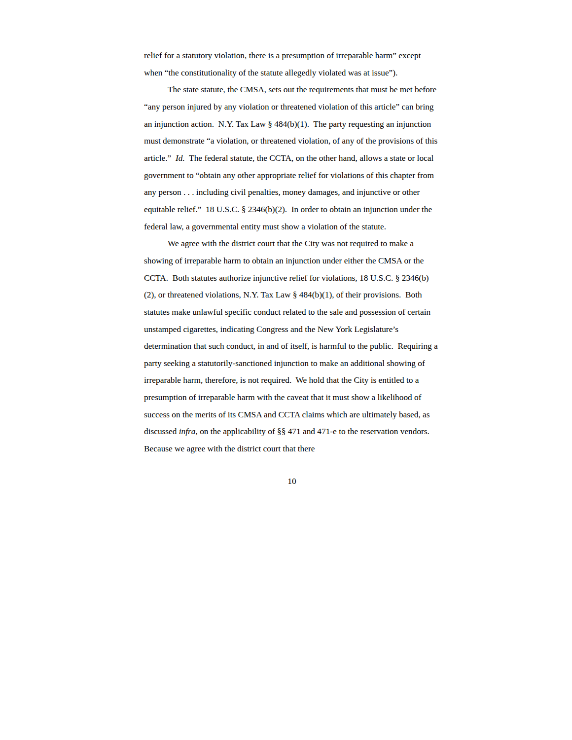relief for a statutory violation, there is a presumption of irreparable harm” except when “the constitutionality of the statute allegedly violated was at issue”).
The state statute, the CMSA, sets out the requirements that must be met before “any person injured by any violation or threatened violation of this article” can bring an injunction action. N.Y. Tax Law § 484(b)(1). The party requesting an injunction must demonstrate “a violation, or threatened violation, of any of the provisions of this article.” Id. The federal statute, the CCTA, on the other hand, allows a state or local government to “obtain any other appropriate relief for violations of this chapter from any person . . . including civil penalties, money damages, and injunctive or other equitable relief.” 18 U.S.C. § 2346(b)(2). In order to obtain an injunction under the federal law, a governmental entity must show a violation of the statute.
We agree with the district court that the City was not required to make a showing of irreparable harm to obtain an injunction under either the CMSA or the CCTA. Both statutes authorize injunctive relief for violations, 18 U.S.C. § 2346(b)(2), or threatened violations, N.Y. Tax Law § 484(b)(1), of their provisions. Both statutes make unlawful specific conduct related to the sale and possession of certain unstamped cigarettes, indicating Congress and the New York Legislature’s determination that such conduct, in and of itself, is harmful to the public. Requiring a party seeking a statutorily-sanctioned injunction to make an additional showing of irreparable harm, therefore, is not required. We hold that the City is entitled to a presumption of irreparable harm with the caveat that it must show a likelihood of success on the merits of its CMSA and CCTA claims which are ultimately based, as discussed infra, on the applicability of §§ 471 and 471-e to the reservation vendors. Because we agree with the district court that there
10